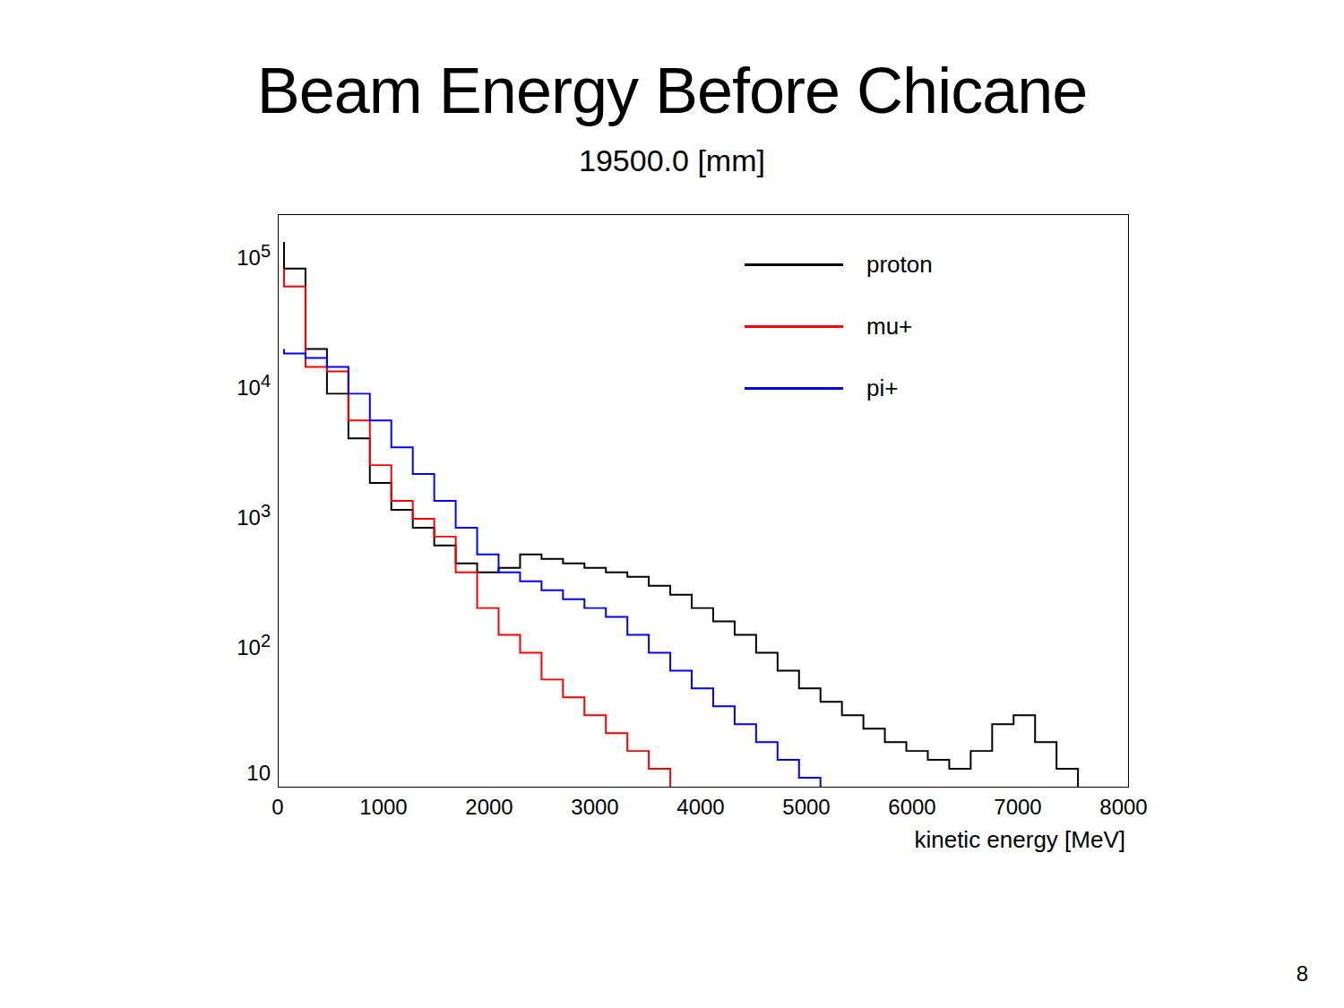Beam Energy Before Chicane
19500.0 [mm]
105 104 103 102 10
proton
mu+
pi+
0 1000 2000 3000 4000 5000 6000 7000 8000
kinetic energy [MeV]
8